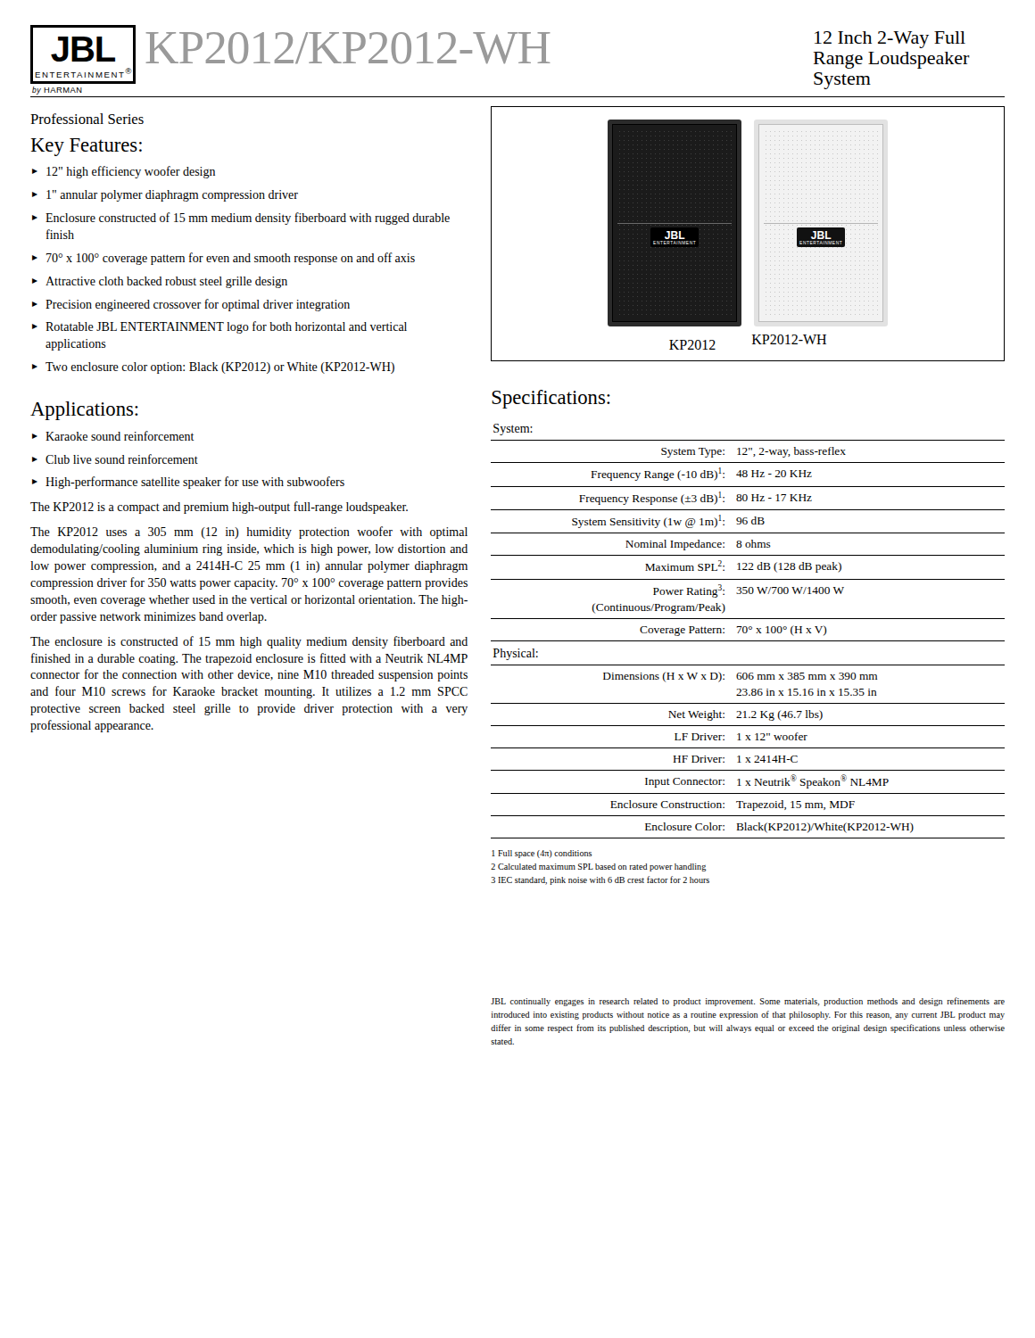JBL ENTERTAINMENT®
by HARMAN
KP2012/KP2012-WH
12 Inch 2-Way Full Range Loudspeaker System
Professional Series
Key Features:
12" high efficiency woofer design
1" annular polymer diaphragm compression driver
Enclosure constructed of 15 mm medium density fiberboard with rugged durable finish
70° x 100° coverage pattern for even and smooth response on and off axis
Attractive cloth backed robust steel grille design
Precision engineered crossover for optimal driver integration
Rotatable JBL ENTERTAINMENT logo for both horizontal and vertical applications
Two enclosure color option: Black (KP2012) or White (KP2012-WH)
Applications:
Karaoke sound reinforcement
Club live sound reinforcement
High-performance satellite speaker for use with subwoofers
The KP2012 is a compact and premium high-output full-range loudspeaker.
The KP2012 uses a 305 mm (12 in) humidity protection woofer with optimal demodulating/cooling aluminium ring inside, which is high power, low distortion and low power compression, and a 2414H-C 25 mm (1 in) annular polymer diaphragm compression driver for 350 watts power capacity. 70° x 100° coverage pattern provides smooth, even coverage whether used in the vertical or horizontal orientation. The high-order passive network minimizes band overlap.
The enclosure is constructed of 15 mm high quality medium density fiberboard and finished in a durable coating. The trapezoid enclosure is fitted with a Neutrik NL4MP connector for the connection with other device, nine M10 threaded suspension points and four M10 screws for Karaoke bracket mounting. It utilizes a 1.2 mm SPCC protective screen backed steel grille to provide driver protection with a very professional appearance.
JBL ENTERTAINMENT
JBL ENTERTAINMENT
KP2012 KP2012-WH
Specifications:
System:
| System Type: | 12", 2-way, bass-reflex |
| Frequency Range (-10 dB) 1 : | 48 Hz - 20 KHz |
| Frequency Response (±3 dB) 1 : | 80 Hz - 17 KHz |
| System Sensitivity (1w @ 1m) 1 : | 96 dB |
| Nominal Impedance: | 8 ohms |
| Maximum SPL 2 : | 122 dB (128 dB peak) |
| Power Rating 3 : (Continuous/Program/Peak) | 350 W/700 W/1400 W |
| Coverage Pattern: | 70° x 100° (H x V) |
Physical:
| Dimensions (H x W x D): | 606 mm x 385 mm x 390 mm 23.86 in x 15.16 in x 15.35 in |
| Net Weight: | 21.2 Kg (46.7 lbs) |
| LF Driver: | 1 x 12" woofer |
| HF Driver: | 1 x 2414H-C |
| Input Connector: | 1 x Neutrik ® Speakon ® NL4MP |
| Enclosure Construction: | Trapezoid, 15 mm, MDF |
| Enclosure Color: | Black(KP2012)/White(KP2012-WH) |
1 Full space (4π) conditions
2 Calculated maximum SPL based on rated power handling
3 IEC standard, pink noise with 6 dB crest factor for 2 hours
JBL continually engages in research related to product improvement. Some materials, production methods and design refinements are introduced into existing products without notice as a routine expression of that philosophy. For this reason, any current JBL product may differ in some respect from its published description, but will always equal or exceed the original design specifications unless otherwise stated.